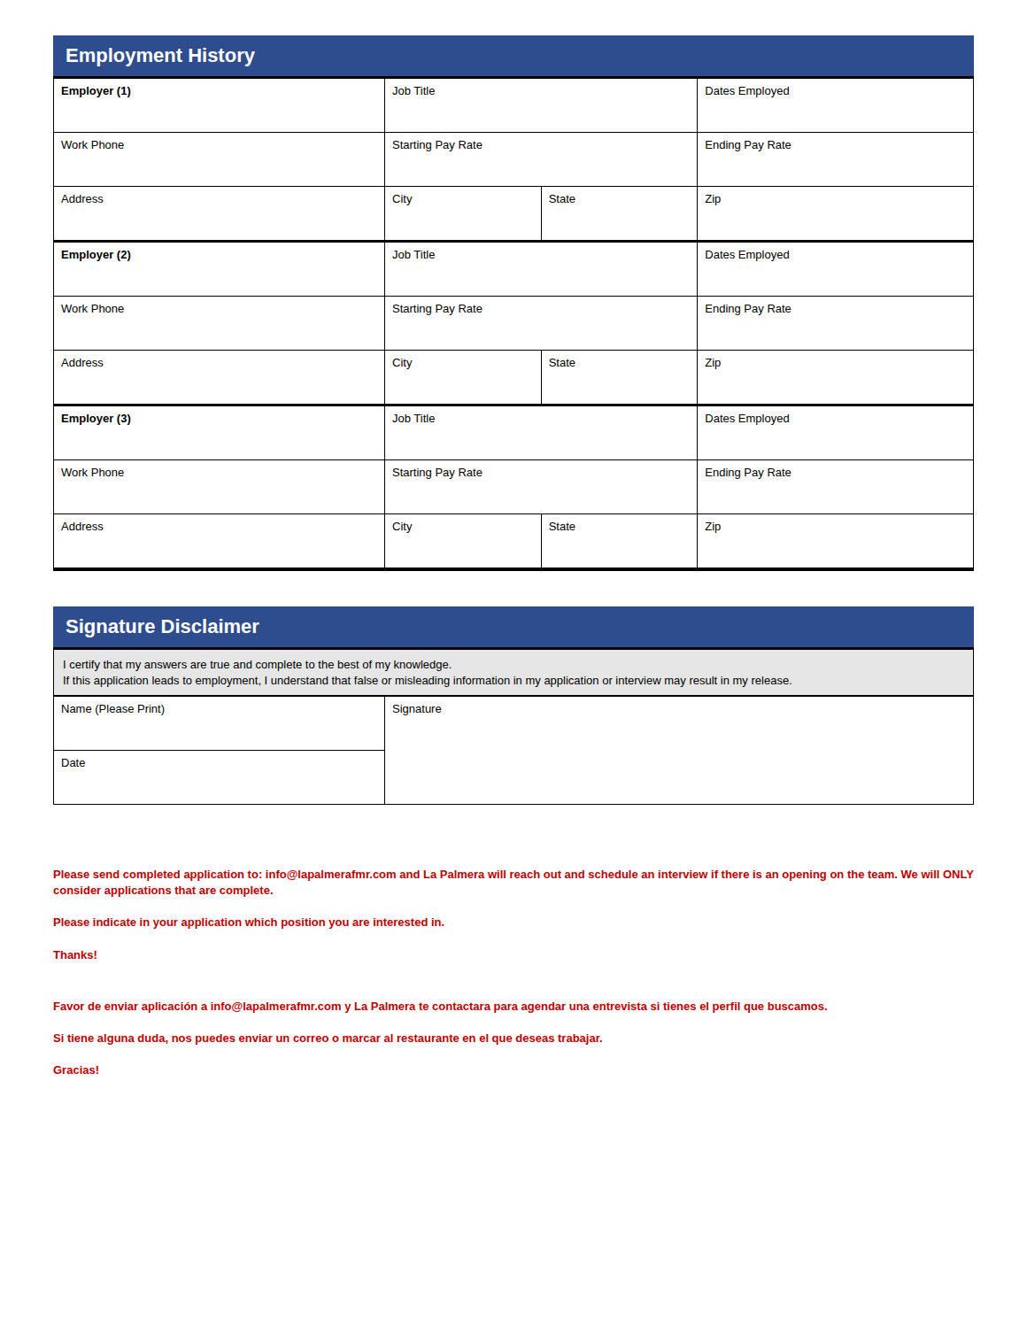Employment History
| Employer (1) | Job Title | Dates Employed |
| Work Phone | Starting Pay Rate | Ending Pay Rate |
| Address | City | State | Zip |
| Employer (2) | Job Title | Dates Employed |
| Work Phone | Starting Pay Rate | Ending Pay Rate |
| Address | City | State | Zip |
| Employer (3) | Job Title | Dates Employed |
| Work Phone | Starting Pay Rate | Ending Pay Rate |
| Address | City | State | Zip |
Signature Disclaimer
I certify that my answers are true and complete to the best of my knowledge.
If this application leads to employment, I understand that false or misleading information in my application or interview may result in my release.
| Name (Please Print) | Signature |
| Date |
Please send completed application to: info@lapalmerafmr.com and La Palmera will reach out and schedule an interview if there is an opening on the team. We will ONLY consider applications that are complete.
Please indicate in your application which position you are interested in.
Thanks!
Favor de enviar aplicación a info@lapalmerafmr.com y La Palmera te contactara para agendar una entrevista si tienes el perfil que buscamos.
Si tiene alguna duda, nos puedes enviar un correo o marcar al restaurante en el que deseas trabajar.
Gracias!